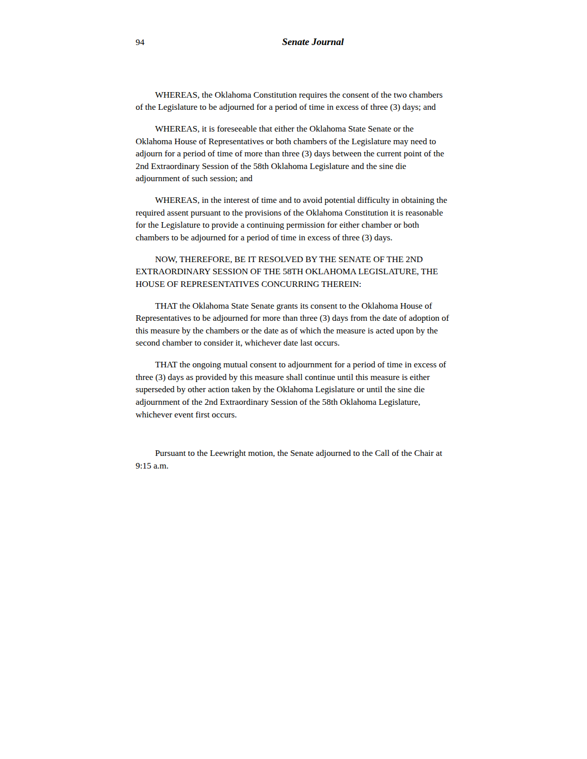94
Senate Journal
WHEREAS, the Oklahoma Constitution requires the consent of the two chambers of the Legislature to be adjourned for a period of time in excess of three (3) days; and
WHEREAS, it is foreseeable that either the Oklahoma State Senate or the Oklahoma House of Representatives or both chambers of the Legislature may need to adjourn for a period of time of more than three (3) days between the current point of the 2nd Extraordinary Session of the 58th Oklahoma Legislature and the sine die adjournment of such session; and
WHEREAS, in the interest of time and to avoid potential difficulty in obtaining the required assent pursuant to the provisions of the Oklahoma Constitution it is reasonable for the Legislature to provide a continuing permission for either chamber or both chambers to be adjourned for a period of time in excess of three (3) days.
NOW, THEREFORE, BE IT RESOLVED BY THE SENATE OF THE 2ND EXTRAORDINARY SESSION OF THE 58TH OKLAHOMA LEGISLATURE, THE HOUSE OF REPRESENTATIVES CONCURRING THEREIN:
THAT the Oklahoma State Senate grants its consent to the Oklahoma House of Representatives to be adjourned for more than three (3) days from the date of adoption of this measure by the chambers or the date as of which the measure is acted upon by the second chamber to consider it, whichever date last occurs.
THAT the ongoing mutual consent to adjournment for a period of time in excess of three (3) days as provided by this measure shall continue until this measure is either superseded by other action taken by the Oklahoma Legislature or until the sine die adjournment of the 2nd Extraordinary Session of the 58th Oklahoma Legislature, whichever event first occurs.
Pursuant to the Leewright motion, the Senate adjourned to the Call of the Chair at 9:15 a.m.